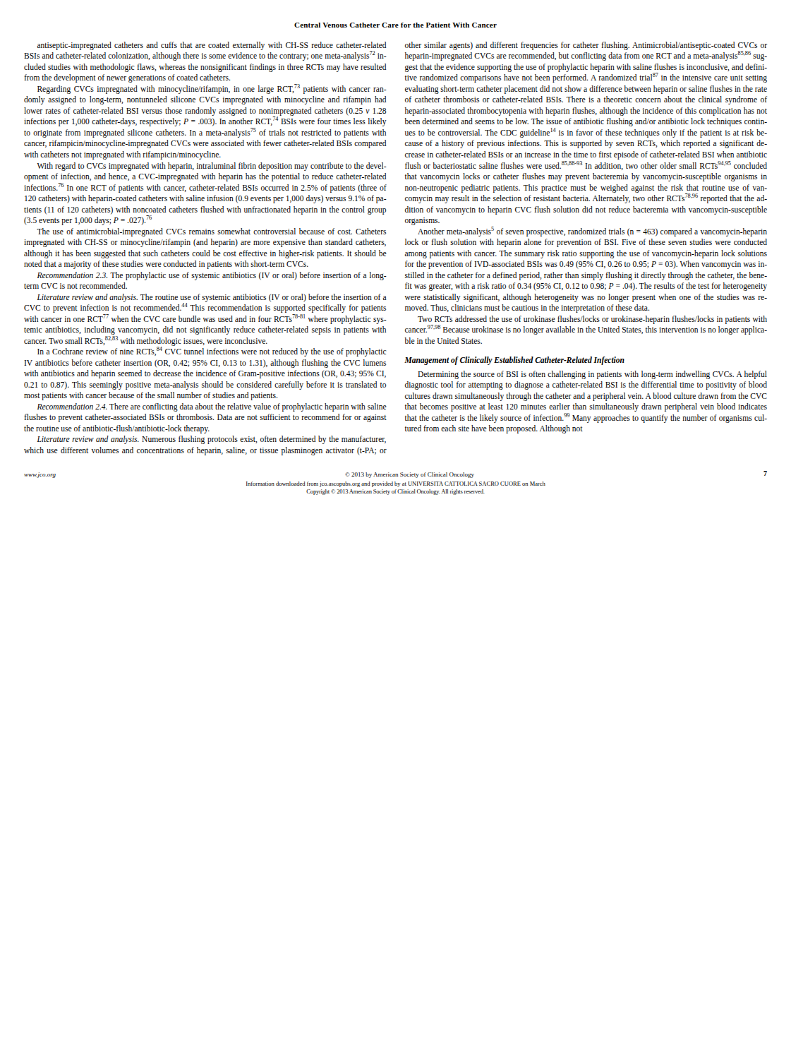Central Venous Catheter Care for the Patient With Cancer
antiseptic-impregnated catheters and cuffs that are coated externally with CH-SS reduce catheter-related BSIs and catheter-related colonization, although there is some evidence to the contrary; one meta-analysis72 included studies with methodologic flaws, whereas the nonsignificant findings in three RCTs may have resulted from the development of newer generations of coated catheters.
Regarding CVCs impregnated with minocycline/rifampin, in one large RCT,73 patients with cancer randomly assigned to long-term, nontunneled silicone CVCs impregnated with minocycline and rifampin had lower rates of catheter-related BSI versus those randomly assigned to nonimpregnated catheters (0.25 v 1.28 infections per 1,000 catheter-days, respectively; P = .003). In another RCT,74 BSIs were four times less likely to originate from impregnated silicone catheters. In a meta-analysis75 of trials not restricted to patients with cancer, rifampicin/minocycline-impregnated CVCs were associated with fewer catheter-related BSIs compared with catheters not impregnated with rifampicin/minocycline.
With regard to CVCs impregnated with heparin, intraluminal fibrin deposition may contribute to the development of infection, and hence, a CVC-impregnated with heparin has the potential to reduce catheter-related infections.76 In one RCT of patients with cancer, catheter-related BSIs occurred in 2.5% of patients (three of 120 catheters) with heparin-coated catheters with saline infusion (0.9 events per 1,000 days) versus 9.1% of patients (11 of 120 catheters) with noncoated catheters flushed with unfractionated heparin in the control group (3.5 events per 1,000 days; P = .027).76
The use of antimicrobial-impregnated CVCs remains somewhat controversial because of cost. Catheters impregnated with CH-SS or minocycline/rifampin (and heparin) are more expensive than standard catheters, although it has been suggested that such catheters could be cost effective in higher-risk patients. It should be noted that a majority of these studies were conducted in patients with short-term CVCs.
Recommendation 2.3. The prophylactic use of systemic antibiotics (IV or oral) before insertion of a long-term CVC is not recommended.
Literature review and analysis. The routine use of systemic antibiotics (IV or oral) before the insertion of a CVC to prevent infection is not recommended.44 This recommendation is supported specifically for patients with cancer in one RCT77 when the CVC care bundle was used and in four RCTs78-81 where prophylactic systemic antibiotics, including vancomycin, did not significantly reduce catheter-related sepsis in patients with cancer. Two small RCTs,82,83 with methodologic issues, were inconclusive.
In a Cochrane review of nine RCTs,84 CVC tunnel infections were not reduced by the use of prophylactic IV antibiotics before catheter insertion (OR, 0.42; 95% CI, 0.13 to 1.31), although flushing the CVC lumens with antibiotics and heparin seemed to decrease the incidence of Gram-positive infections (OR, 0.43; 95% CI, 0.21 to 0.87). This seemingly positive meta-analysis should be considered carefully before it is translated to most patients with cancer because of the small number of studies and patients.
Recommendation 2.4. There are conflicting data about the relative value of prophylactic heparin with saline flushes to prevent catheter-associated BSIs or thrombosis. Data are not sufficient to recommend for or against the routine use of antibiotic-flush/antibiotic-lock therapy.
Literature review and analysis. Numerous flushing protocols exist, often determined by the manufacturer, which use different volumes and concentrations of heparin, saline, or tissue plasminogen activator (t-PA; or other similar agents) and different frequencies for catheter flushing. Antimicrobial/antiseptic-coated CVCs or heparin-impregnated CVCs are recommended, but conflicting data from one RCT and a meta-analysis85,86 suggest that the evidence supporting the use of prophylactic heparin with saline flushes is inconclusive, and definitive randomized comparisons have not been performed. A randomized trial87 in the intensive care unit setting evaluating short-term catheter placement did not show a difference between heparin or saline flushes in the rate of catheter thrombosis or catheter-related BSIs. There is a theoretic concern about the clinical syndrome of heparin-associated thrombocytopenia with heparin flushes, although the incidence of this complication has not been determined and seems to be low. The issue of antibiotic flushing and/or antibiotic lock techniques continues to be controversial. The CDC guideline14 is in favor of these techniques only if the patient is at risk because of a history of previous infections. This is supported by seven RCTs, which reported a significant decrease in catheter-related BSIs or an increase in the time to first episode of catheter-related BSI when antibiotic flush or bacteriostatic saline flushes were used.85,88-93 In addition, two other older small RCTs94,95 concluded that vancomycin locks or catheter flushes may prevent bacteremia by vancomycin-susceptible organisms in non-neutropenic pediatric patients. This practice must be weighed against the risk that routine use of vancomycin may result in the selection of resistant bacteria. Alternately, two other RCTs78,96 reported that the addition of vancomycin to heparin CVC flush solution did not reduce bacteremia with vancomycin-susceptible organisms.
Another meta-analysis5 of seven prospective, randomized trials (n = 463) compared a vancomycin-heparin lock or flush solution with heparin alone for prevention of BSI. Five of these seven studies were conducted among patients with cancer. The summary risk ratio supporting the use of vancomycin-heparin lock solutions for the prevention of IVD-associated BSIs was 0.49 (95% CI, 0.26 to 0.95; P = 03). When vancomycin was instilled in the catheter for a defined period, rather than simply flushing it directly through the catheter, the benefit was greater, with a risk ratio of 0.34 (95% CI, 0.12 to 0.98; P = .04). The results of the test for heterogeneity were statistically significant, although heterogeneity was no longer present when one of the studies was removed. Thus, clinicians must be cautious in the interpretation of these data.
Two RCTs addressed the use of urokinase flushes/locks or urokinase-heparin flushes/locks in patients with cancer.97,98 Because urokinase is no longer available in the United States, this intervention is no longer applicable in the United States.
Management of Clinically Established Catheter-Related Infection
Determining the source of BSI is often challenging in patients with long-term indwelling CVCs. A helpful diagnostic tool for attempting to diagnose a catheter-related BSI is the differential time to positivity of blood cultures drawn simultaneously through the catheter and a peripheral vein. A blood culture drawn from the CVC that becomes positive at least 120 minutes earlier than simultaneously drawn peripheral vein blood indicates that the catheter is the likely source of infection.99 Many approaches to quantify the number of organisms cultured from each site have been proposed. Although not
www.jco.org
© 2013 by American Society of Clinical Oncology
7
Information downloaded from jco.ascopubs.org and provided by at UNIVERSITA CATTOLICA SACRO CUORE on March
Copyright © 2013 American Society of Clinical Oncology. All rights reserved.